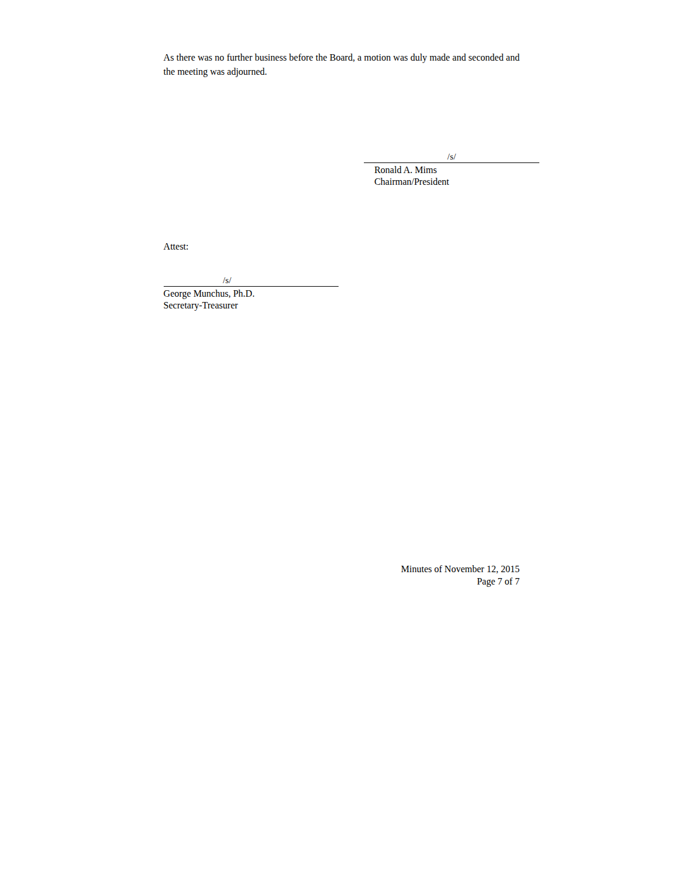As there was no further business before the Board, a motion was duly made and seconded and the meeting was adjourned.
/s/
Ronald A. Mims
Chairman/President
Attest:
/s/
George Munchus, Ph.D.
Secretary-Treasurer
Minutes of November 12, 2015
Page 7 of 7